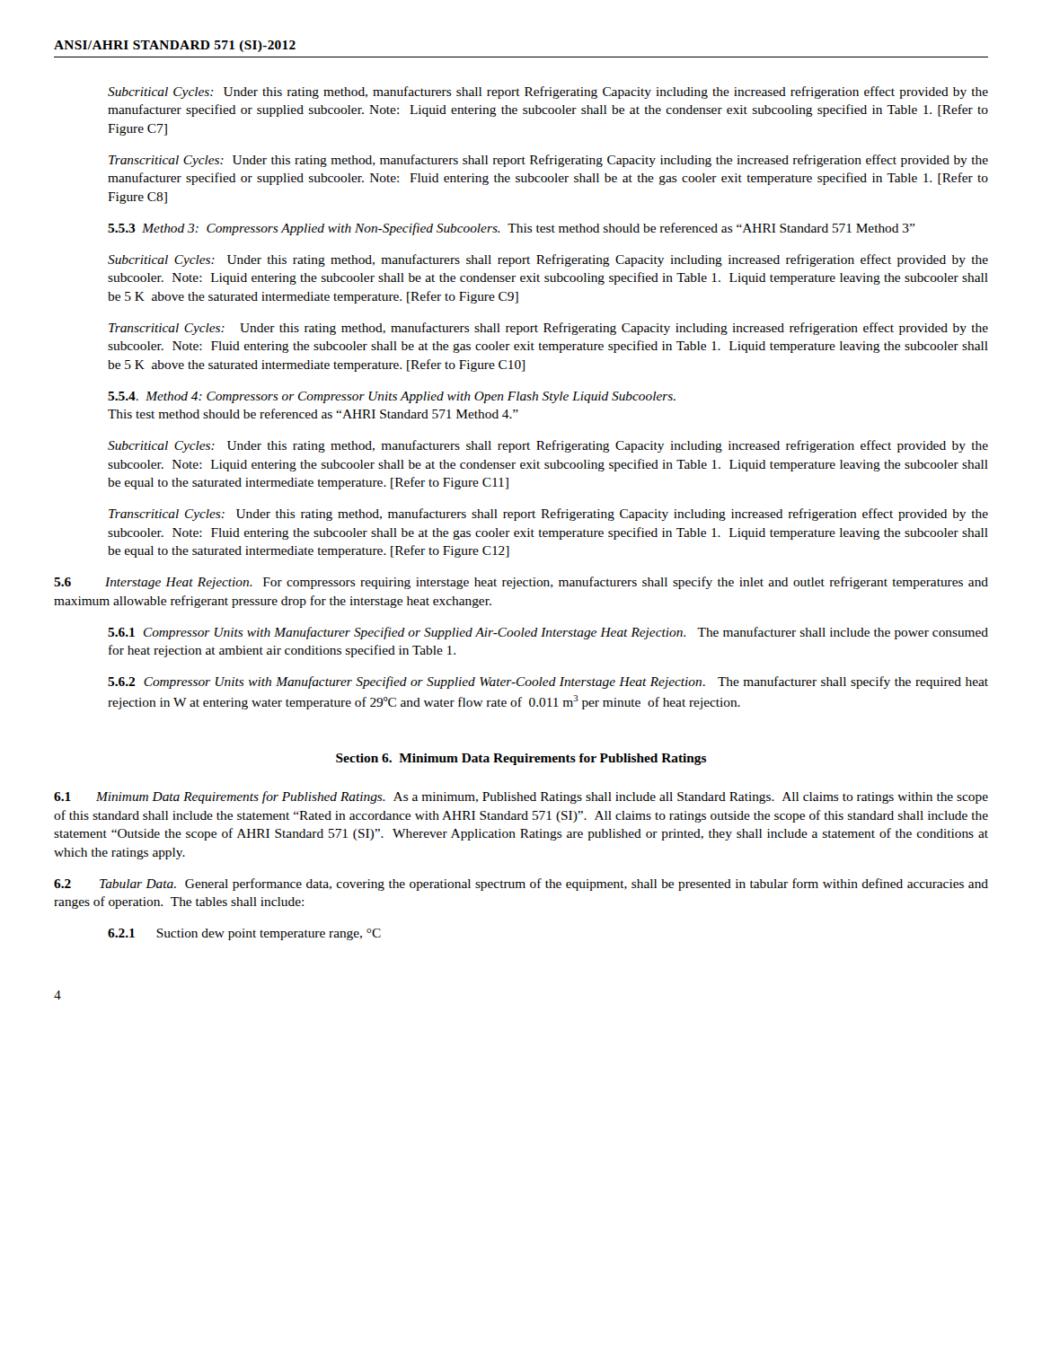ANSI/AHRI STANDARD 571 (SI)-2012
Subcritical Cycles: Under this rating method, manufacturers shall report Refrigerating Capacity including the increased refrigeration effect provided by the manufacturer specified or supplied subcooler. Note: Liquid entering the subcooler shall be at the condenser exit subcooling specified in Table 1. [Refer to Figure C7]
Transcritical Cycles: Under this rating method, manufacturers shall report Refrigerating Capacity including the increased refrigeration effect provided by the manufacturer specified or supplied subcooler. Note: Fluid entering the subcooler shall be at the gas cooler exit temperature specified in Table 1. [Refer to Figure C8]
5.5.3 Method 3: Compressors Applied with Non-Specified Subcoolers. This test method should be referenced as “AHRI Standard 571 Method 3”
Subcritical Cycles: Under this rating method, manufacturers shall report Refrigerating Capacity including increased refrigeration effect provided by the subcooler. Note: Liquid entering the subcooler shall be at the condenser exit subcooling specified in Table 1. Liquid temperature leaving the subcooler shall be 5 K above the saturated intermediate temperature. [Refer to Figure C9]
Transcritical Cycles: Under this rating method, manufacturers shall report Refrigerating Capacity including increased refrigeration effect provided by the subcooler. Note: Fluid entering the subcooler shall be at the gas cooler exit temperature specified in Table 1. Liquid temperature leaving the subcooler shall be 5 K above the saturated intermediate temperature. [Refer to Figure C10]
5.5.4. Method 4: Compressors or Compressor Units Applied with Open Flash Style Liquid Subcoolers.
This test method should be referenced as “AHRI Standard 571 Method 4.”
Subcritical Cycles: Under this rating method, manufacturers shall report Refrigerating Capacity including increased refrigeration effect provided by the subcooler. Note: Liquid entering the subcooler shall be at the condenser exit subcooling specified in Table 1. Liquid temperature leaving the subcooler shall be equal to the saturated intermediate temperature. [Refer to Figure C11]
Transcritical Cycles: Under this rating method, manufacturers shall report Refrigerating Capacity including increased refrigeration effect provided by the subcooler. Note: Fluid entering the subcooler shall be at the gas cooler exit temperature specified in Table 1. Liquid temperature leaving the subcooler shall be equal to the saturated intermediate temperature. [Refer to Figure C12]
5.6 Interstage Heat Rejection. For compressors requiring interstage heat rejection, manufacturers shall specify the inlet and outlet refrigerant temperatures and maximum allowable refrigerant pressure drop for the interstage heat exchanger.
5.6.1 Compressor Units with Manufacturer Specified or Supplied Air-Cooled Interstage Heat Rejection. The manufacturer shall include the power consumed for heat rejection at ambient air conditions specified in Table 1.
5.6.2 Compressor Units with Manufacturer Specified or Supplied Water-Cooled Interstage Heat Rejection. The manufacturer shall specify the required heat rejection in W at entering water temperature of 29ºC and water flow rate of 0.011 m3 per minute of heat rejection.
Section 6. Minimum Data Requirements for Published Ratings
6.1 Minimum Data Requirements for Published Ratings. As a minimum, Published Ratings shall include all Standard Ratings. All claims to ratings within the scope of this standard shall include the statement “Rated in accordance with AHRI Standard 571 (SI)”. All claims to ratings outside the scope of this standard shall include the statement “Outside the scope of AHRI Standard 571 (SI)”. Wherever Application Ratings are published or printed, they shall include a statement of the conditions at which the ratings apply.
6.2 Tabular Data. General performance data, covering the operational spectrum of the equipment, shall be presented in tabular form within defined accuracies and ranges of operation. The tables shall include:
6.2.1 Suction dew point temperature range, °C
4